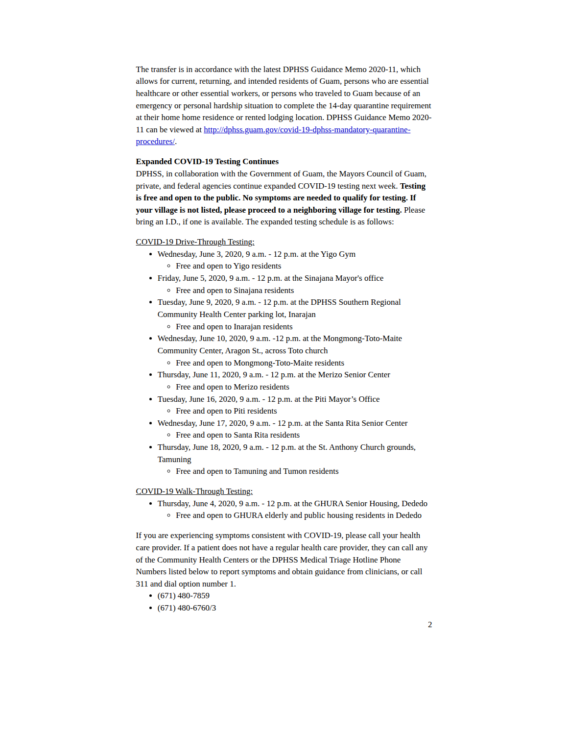The transfer is in accordance with the latest DPHSS Guidance Memo 2020-11, which allows for current, returning, and intended residents of Guam, persons who are essential healthcare or other essential workers, or persons who traveled to Guam because of an emergency or personal hardship situation to complete the 14-day quarantine requirement at their home home residence or rented lodging location. DPHSS Guidance Memo 2020-11 can be viewed at http://dphss.guam.gov/covid-19-dphss-mandatory-quarantine-procedures/.
Expanded COVID-19 Testing Continues
DPHSS, in collaboration with the Government of Guam, the Mayors Council of Guam, private, and federal agencies continue expanded COVID-19 testing next week. Testing is free and open to the public. No symptoms are needed to qualify for testing. If your village is not listed, please proceed to a neighboring village for testing. Please bring an I.D., if one is available. The expanded testing schedule is as follows:
COVID-19 Drive-Through Testing:
Wednesday, June 3, 2020, 9 a.m. - 12 p.m. at the Yigo Gym
Free and open to Yigo residents
Friday, June 5, 2020, 9 a.m. - 12 p.m. at the Sinajana Mayor's office
Free and open to Sinajana residents
Tuesday, June 9, 2020, 9 a.m. - 12 p.m. at the DPHSS Southern Regional Community Health Center parking lot, Inarajan
Free and open to Inarajan residents
Wednesday, June 10, 2020, 9 a.m. -12 p.m. at the Mongmong-Toto-Maite Community Center, Aragon St., across Toto church
Free and open to Mongmong-Toto-Maite residents
Thursday, June 11, 2020, 9 a.m. - 12 p.m. at the Merizo Senior Center
Free and open to Merizo residents
Tuesday, June 16, 2020, 9 a.m. - 12 p.m. at the Piti Mayor’s Office
Free and open to Piti residents
Wednesday, June 17, 2020, 9 a.m. - 12 p.m. at the Santa Rita Senior Center
Free and open to Santa Rita residents
Thursday, June 18, 2020, 9 a.m. - 12 p.m. at the St. Anthony Church grounds, Tamuning
Free and open to Tamuning and Tumon residents
COVID-19 Walk-Through Testing:
Thursday, June 4, 2020, 9 a.m. - 12 p.m. at the GHURA Senior Housing, Dededo
Free and open to GHURA elderly and public housing residents in Dededo
If you are experiencing symptoms consistent with COVID-19, please call your health care provider. If a patient does not have a regular health care provider, they can call any of the Community Health Centers or the DPHSS Medical Triage Hotline Phone Numbers listed below to report symptoms and obtain guidance from clinicians, or call 311 and dial option number 1.
(671) 480-7859
(671) 480-6760/3
2